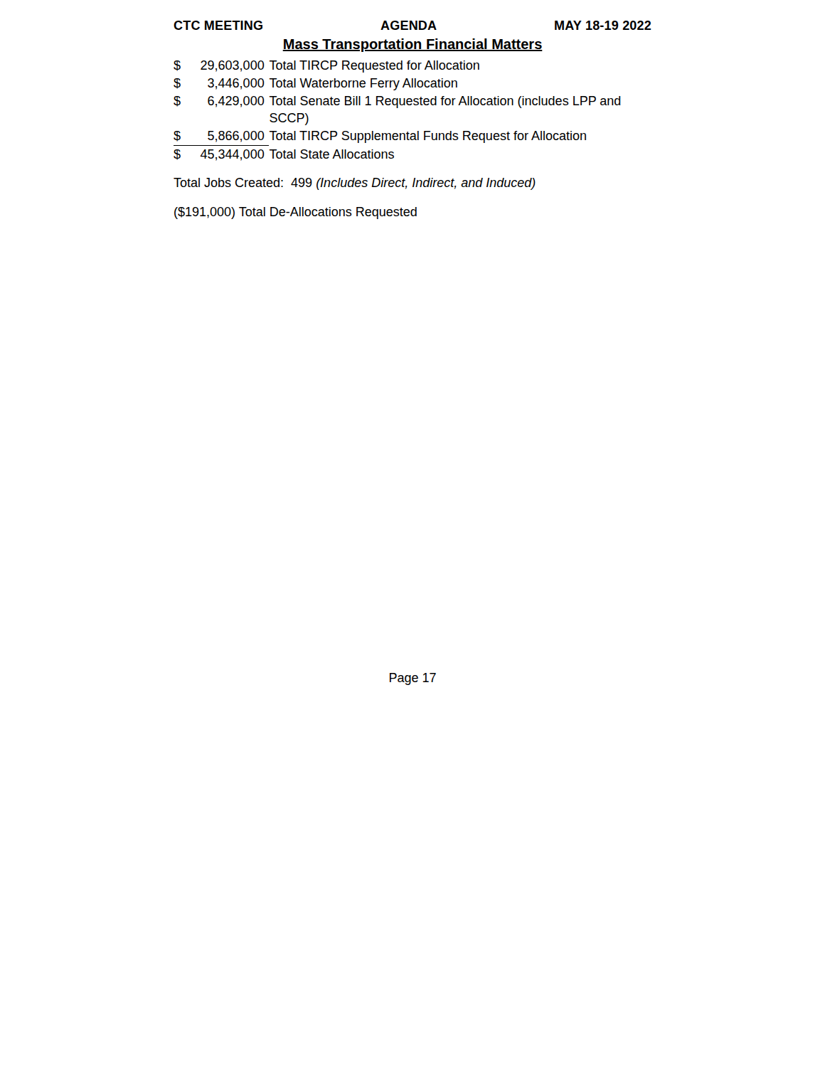CTC MEETING
AGENDA
MAY 18-19 2022
Mass Transportation Financial Matters
$ 29,603,000 Total TIRCP Requested for Allocation
$ 3,446,000 Total Waterborne Ferry Allocation
$ 6,429,000 Total Senate Bill 1 Requested for Allocation (includes LPP and SCCP)
$ 5,866,000 Total TIRCP Supplemental Funds Request for Allocation
$ 45,344,000 Total State Allocations
Total Jobs Created: 499 (Includes Direct, Indirect, and Induced)
($191,000) Total De-Allocations Requested
Page 17